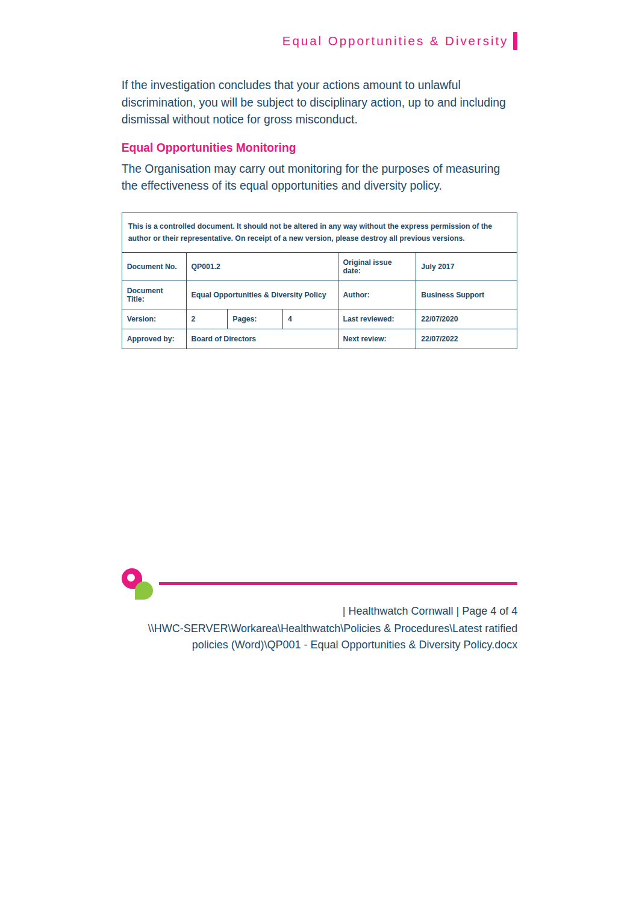Equal Opportunities & Diversity
If the investigation concludes that your actions amount to unlawful discrimination, you will be subject to disciplinary action, up to and including dismissal without notice for gross misconduct.
Equal Opportunities Monitoring
The Organisation may carry out monitoring for the purposes of measuring the effectiveness of its equal opportunities and diversity policy.
| This is a controlled document. It should not be altered in any way without the express permission of the author or their representative. On receipt of a new version, please destroy all previous versions. |
| Document No. | QP001.2 | Original issue date: | July 2017 |
| Document Title: | Equal Opportunities & Diversity Policy | Author: | Business Support |
| Version: | 2 | Pages: | 4 | Last reviewed: | 22/07/2020 |
| Approved by: | Board of Directors | Next review: | 22/07/2022 |
| Healthwatch Cornwall | Page 4 of 4 \\HWC-SERVER\Workarea\Healthwatch\Policies & Procedures\Latest ratified policies (Word)\QP001 - Equal Opportunities & Diversity Policy.docx